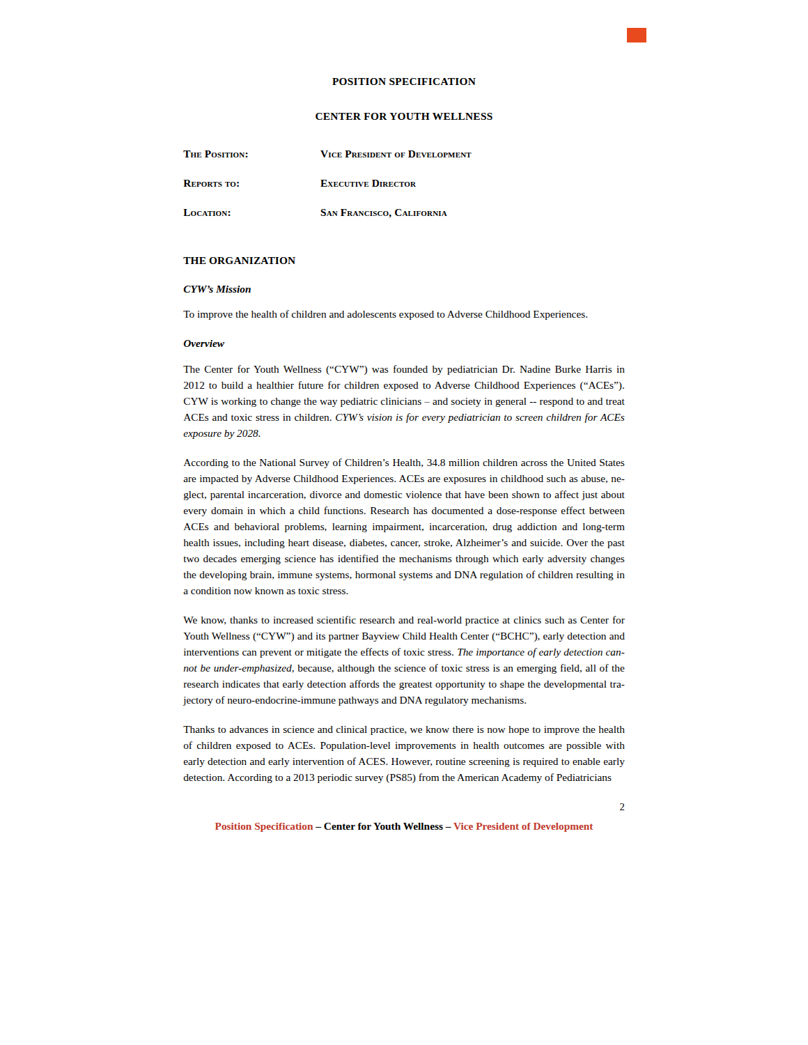POSITION SPECIFICATION
CENTER FOR YOUTH WELLNESS
| The Position: | Vice President of Development |
| Reports to: | Executive Director |
| Location: | San Francisco, California |
THE ORGANIZATION
CYW’s Mission
To improve the health of children and adolescents exposed to Adverse Childhood Experiences.
Overview
The Center for Youth Wellness (“CYW”) was founded by pediatrician Dr. Nadine Burke Harris in 2012 to build a healthier future for children exposed to Adverse Childhood Experiences (“ACEs”). CYW is working to change the way pediatric clinicians – and society in general -- respond to and treat ACEs and toxic stress in children. CYW’s vision is for every pediatrician to screen children for ACEs exposure by 2028.
According to the National Survey of Children’s Health, 34.8 million children across the United States are impacted by Adverse Childhood Experiences. ACEs are exposures in childhood such as abuse, neglect, parental incarceration, divorce and domestic violence that have been shown to affect just about every domain in which a child functions. Research has documented a dose-response effect between ACEs and behavioral problems, learning impairment, incarceration, drug addiction and long-term health issues, including heart disease, diabetes, cancer, stroke, Alzheimer’s and suicide. Over the past two decades emerging science has identified the mechanisms through which early adversity changes the developing brain, immune systems, hormonal systems and DNA regulation of children resulting in a condition now known as toxic stress.
We know, thanks to increased scientific research and real-world practice at clinics such as Center for Youth Wellness (“CYW”) and its partner Bayview Child Health Center (“BCHC”), early detection and interventions can prevent or mitigate the effects of toxic stress. The importance of early detection cannot be under-emphasized, because, although the science of toxic stress is an emerging field, all of the research indicates that early detection affords the greatest opportunity to shape the developmental trajectory of neuro-endocrine-immune pathways and DNA regulatory mechanisms.
Thanks to advances in science and clinical practice, we know there is now hope to improve the health of children exposed to ACEs. Population-level improvements in health outcomes are possible with early detection and early intervention of ACES. However, routine screening is required to enable early detection. According to a 2013 periodic survey (PS85) from the American Academy of Pediatricians
2
Position Specification – Center for Youth Wellness – Vice President of Development